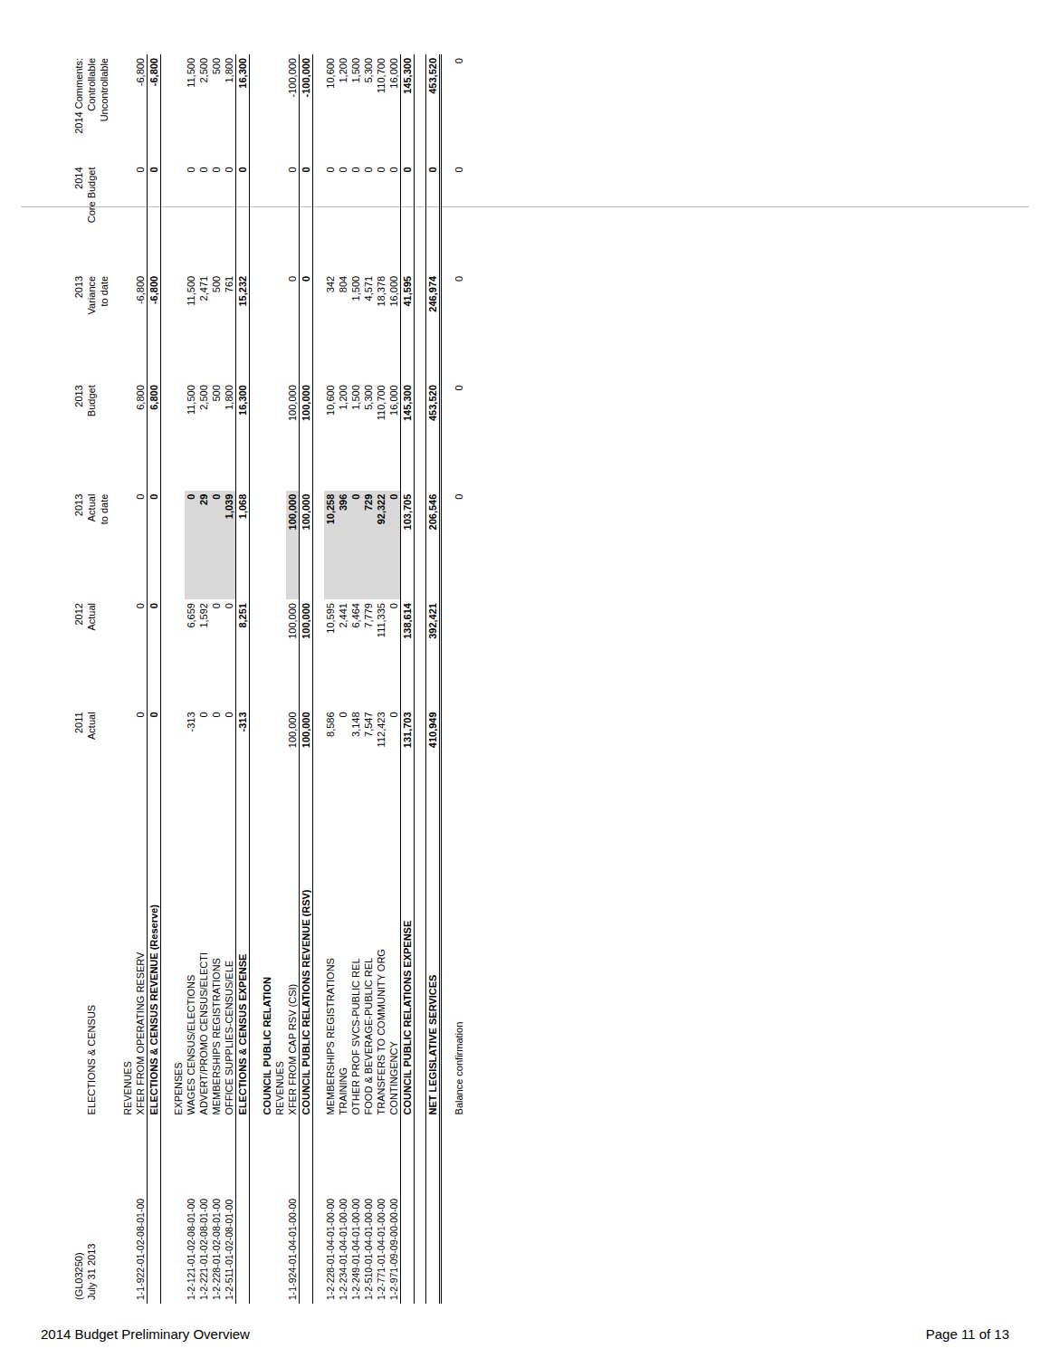| (GL03250) | | 2011 | 2012 | 2013 | 2013 | 2013 | 2014 | 2014 Comments: |
| July 31 2013 | ELECTIONS & CENSUS | Actual | Actual | Actual | Budget | Variance | Core Budget | Controllable |
| | | | | to date | | to date | | Uncontrollable |
| | REVENUES | | | | | | | |
| 1-1-922-01-02-08-01-00 | XFER FROM OPERATING RESERV | 0 | 0 | 0 | 6,800 | -6,800 | 0 | -6,800 |
| | ELECTIONS & CENSUS REVENUE (Reserve) | 0 | 0 | 0 | 6,800 | -6,800 | 0 | -6,800 |
| | EXPENSES | | | | | | | |
| 1-2-121-01-02-08-01-00 | WAGES CENSUS/ELECTIONS | -313 | 6,659 | 0 | 11,500 | 11,500 | 0 | 11,500 |
| 1-2-221-01-02-08-01-00 | ADVERT/PROMO CENSUS/ELECTI | 0 | 1,592 | 29 | 2,500 | 2,471 | 0 | 2,500 |
| 1-2-228-01-02-08-01-00 | MEMBERSHIPS REGISTRATIONS | 0 | 0 | 0 | 500 | 500 | 0 | 500 |
| 1-2-511-01-02-08-01-00 | OFFICE SUPPLIES-CENSUS/ELE | 0 | 0 | 1,039 | 1,800 | 761 | 0 | 1,800 |
| | ELECTIONS & CENSUS EXPENSE | -313 | 8,251 | 1,068 | 16,300 | 15,232 | 0 | 16,300 |
| | COUNCIL PUBLIC RELATION | | | | | | | |
| | REVENUES | | | | | | | |
| 1-1-924-01-04-01-00-00 | XFER FROM CAP RSV (CSI) | 100,000 | 100,000 | 100,000 | 100,000 | 0 | 0 | -100,000 |
| | COUNCIL PUBLIC RELATIONS REVENUE (RSV) | 100,000 | 100,000 | 100,000 | 100,000 | 0 | 0 | -100,000 |
| 1-2-228-01-04-01-00-00 | MEMBERSHIPS REGISTRATIONS | 8,586 | 10,595 | 10,258 | 10,600 | 342 | 0 | 10,600 |
| 1-2-234-01-04-01-00-00 | TRAINING | 0 | 2,441 | 396 | 1,200 | 804 | 0 | 1,200 |
| 1-2-249-01-04-01-00-00 | OTHER PROF SVCS-PUBLIC REL | 3,148 | 6,464 | 0 | 1,500 | 1,500 | 0 | 1,500 |
| 1-2-510-01-04-01-00-00 | FOOD & BEVERAGE-PUBLIC REL | 7,547 | 7,779 | 729 | 5,300 | 4,571 | 0 | 5,300 |
| 1-2-771-01-04-01-00-00 | TRANSFERS TO COMMUNITY ORG | 112,423 | 111,335 | 92,322 | 110,700 | 18,378 | 0 | 110,700 |
| 1-2-971-09-09-00-00-00 | CONTINGENCY | 0 | 0 | 0 | 16,000 | 16,000 | 0 | 16,000 |
| | COUNCIL PUBLIC RELATIONS EXPENSE | 131,703 | 138,614 | 103,705 | 145,300 | 41,595 | 0 | 145,300 |
| | NET LEGISLATIVE SERVICES | 410,949 | 392,421 | 206,546 | 453,520 | 246,974 | 0 | 453,520 |
| | Balance confirmation | | | 0 | 0 | 0 | 0 | 0 |
2014 Budget Preliminary Overview Page 11 of 13